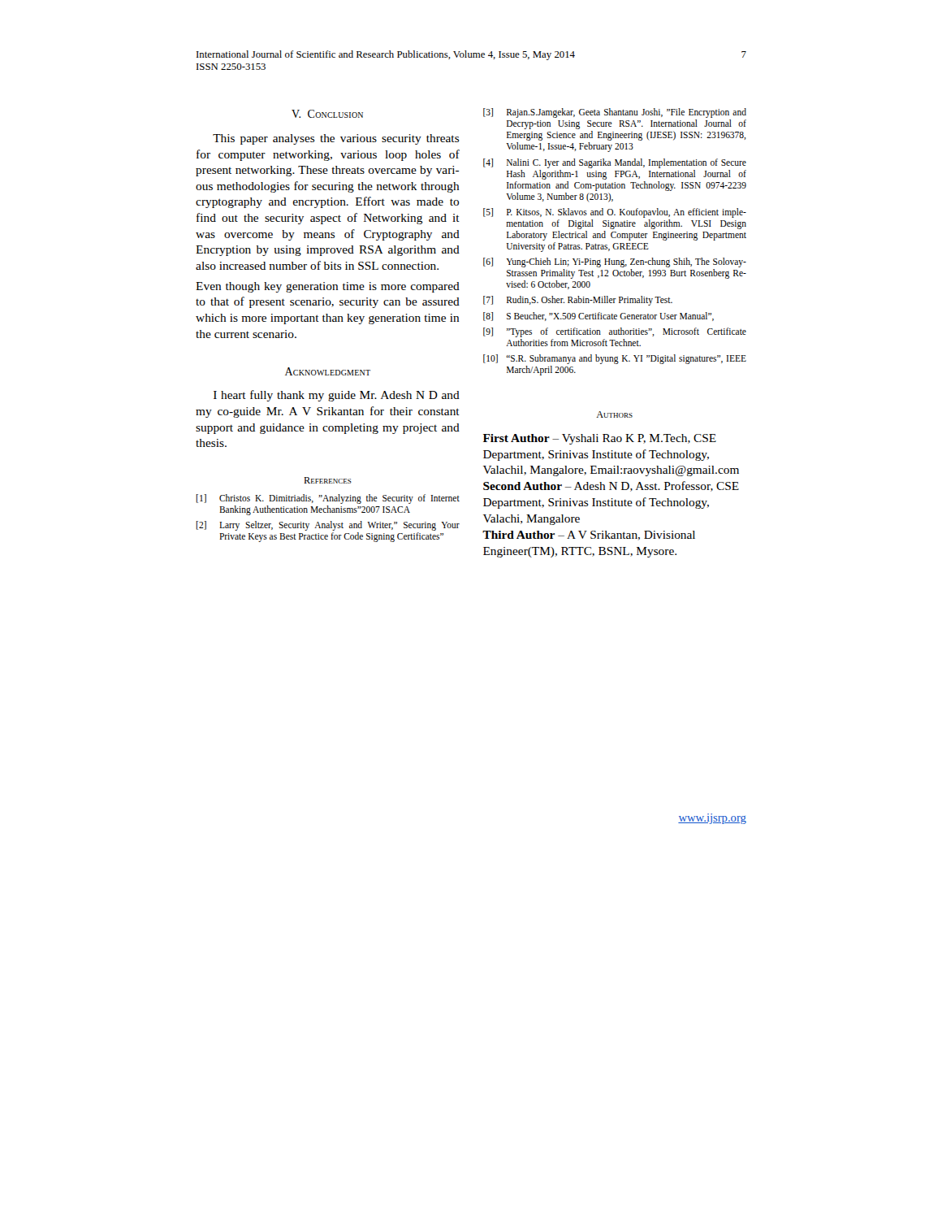International Journal of Scientific and Research Publications, Volume 4, Issue 5, May 2014
ISSN 2250-3153 7
V. Conclusion
This paper analyses the various security threats for computer networking, various loop holes of present networking. These threats overcame by various methodologies for securing the network through cryptography and encryption. Effort was made to find out the security aspect of Networking and it was overcome by means of Cryptography and Encryption by using improved RSA algorithm and also increased number of bits in SSL connection.
Even though key generation time is more compared to that of present scenario, security can be assured which is more important than key generation time in the current scenario.
Acknowledgment
I heart fully thank my guide Mr. Adesh N D and my co-guide Mr. A V Srikantan for their constant support and guidance in completing my project and thesis.
References
[1] Christos K. Dimitriadis, ”Analyzing the Security of Internet Banking Authentication Mechanisms”2007 ISACA
[2] Larry Seltzer, Security Analyst and Writer,” Securing Your Private Keys as Best Practice for Code Signing Certificates”
[3] Rajan.S.Jamgekar, Geeta Shantanu Joshi, ”File Encryption and Decryp-tion Using Secure RSA”. International Journal of Emerging Science and Engineering (IJESE) ISSN: 23196378, Volume-1, Issue-4, February 2013
[4] Nalini C. Iyer and Sagarika Mandal, Implementation of Secure Hash Algorithm-1 using FPGA, International Journal of Information and Com-putation Technology. ISSN 0974-2239 Volume 3, Number 8 (2013),
[5] P. Kitsos, N. Sklavos and O. Koufopavlou, An efficient implementation of Digital Signatire algorithm. VLSI Design Laboratory Electrical and Computer Engineering Department University of Patras. Patras, GREECE
[6] Yung-Chieh Lin; Yi-Ping Hung, Zen-chung Shih, The Solovay-Strassen Primality Test ,12 October, 1993 Burt Rosenberg Re-vised: 6 October, 2000
[7] Rudin,S. Osher. Rabin-Miller Primality Test.
[8] S Beucher, ”X.509 Certificate Generator User Manual”,
[9]”Types of certification authorities”, Microsoft Certificate Authorities from Microsoft Technet.
[10]“S.R. Subramanya and byung K. YI ”Digital signatures”, IEEE March/April 2006.
Authors
First Author – Vyshali Rao K P, M.Tech, CSE Department, Srinivas Institute of Technology, Valachil, Mangalore, Email:raovyshali@gmail.com
Second Author – Adesh N D, Asst. Professor, CSE Department, Srinivas Institute of Technology, Valachi, Mangalore
Third Author – A V Srikantan, Divisional Engineer(TM), RTTC, BSNL, Mysore.
www.ijsrp.org